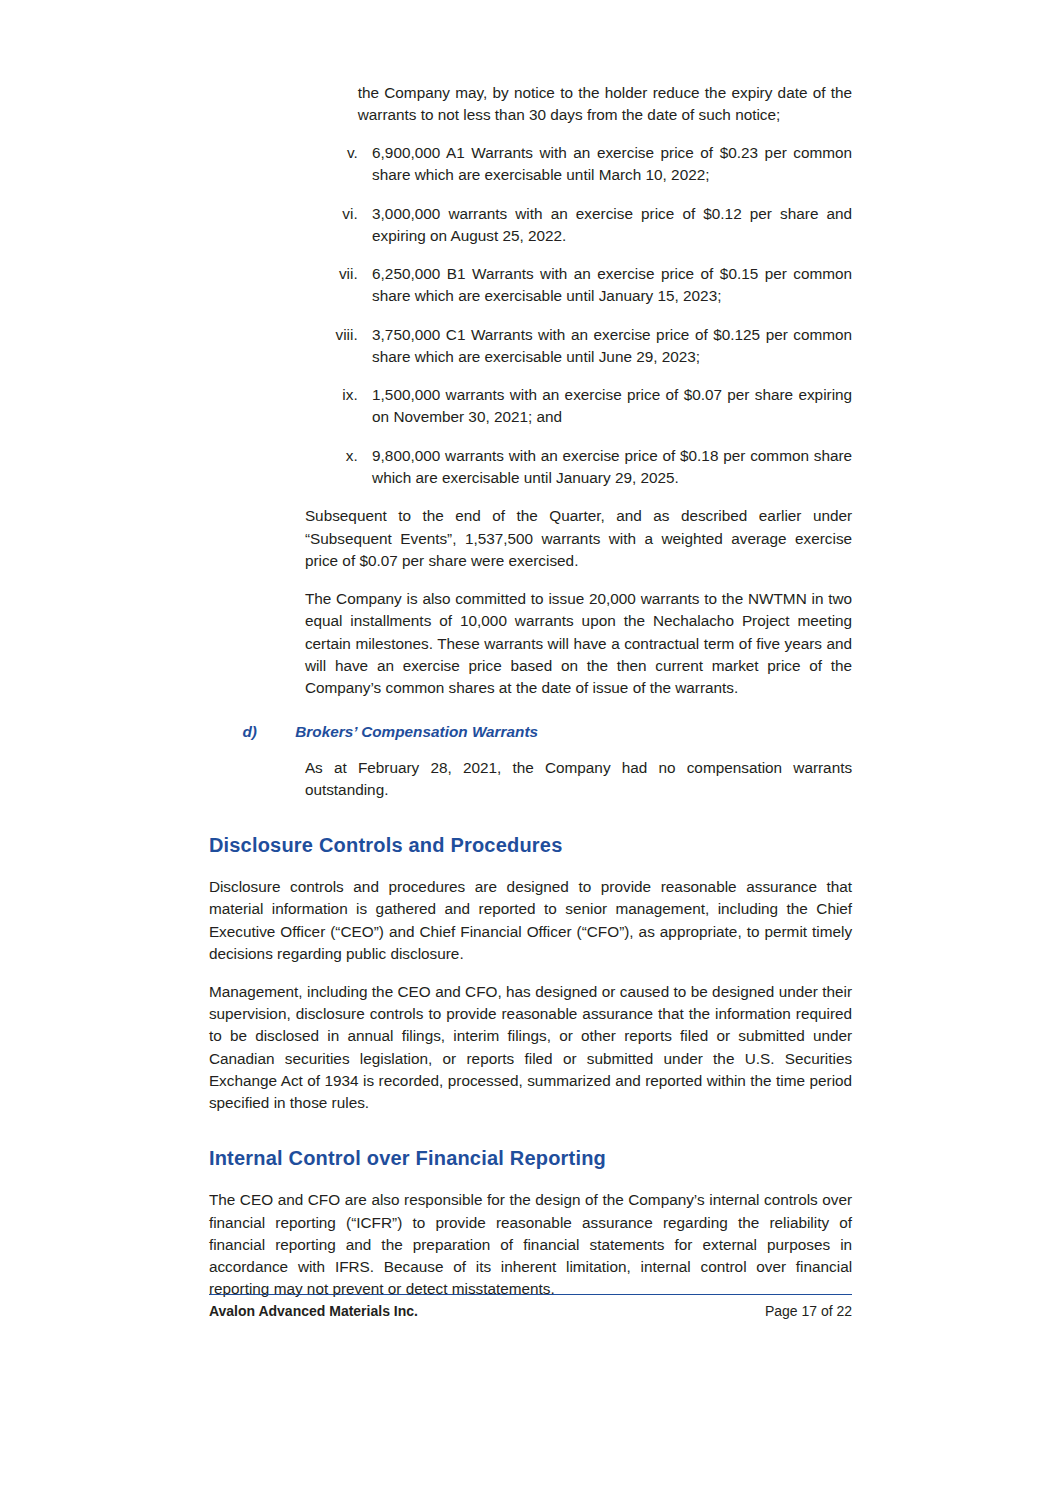the Company may, by notice to the holder reduce the expiry date of the warrants to not less than 30 days from the date of such notice;
v. 6,900,000 A1 Warrants with an exercise price of $0.23 per common share which are exercisable until March 10, 2022;
vi. 3,000,000 warrants with an exercise price of $0.12 per share and expiring on August 25, 2022.
vii. 6,250,000 B1 Warrants with an exercise price of $0.15 per common share which are exercisable until January 15, 2023;
viii. 3,750,000 C1 Warrants with an exercise price of $0.125 per common share which are exercisable until June 29, 2023;
ix. 1,500,000 warrants with an exercise price of $0.07 per share expiring on November 30, 2021; and
x. 9,800,000 warrants with an exercise price of $0.18 per common share which are exercisable until January 29, 2025.
Subsequent to the end of the Quarter, and as described earlier under “Subsequent Events”, 1,537,500 warrants with a weighted average exercise price of $0.07 per share were exercised.
The Company is also committed to issue 20,000 warrants to the NWTMN in two equal installments of 10,000 warrants upon the Nechalacho Project meeting certain milestones. These warrants will have a contractual term of five years and will have an exercise price based on the then current market price of the Company’s common shares at the date of issue of the warrants.
d) Brokers’ Compensation Warrants
As at February 28, 2021, the Company had no compensation warrants outstanding.
Disclosure Controls and Procedures
Disclosure controls and procedures are designed to provide reasonable assurance that material information is gathered and reported to senior management, including the Chief Executive Officer (“CEO”) and Chief Financial Officer (“CFO”), as appropriate, to permit timely decisions regarding public disclosure.
Management, including the CEO and CFO, has designed or caused to be designed under their supervision, disclosure controls to provide reasonable assurance that the information required to be disclosed in annual filings, interim filings, or other reports filed or submitted under Canadian securities legislation, or reports filed or submitted under the U.S. Securities Exchange Act of 1934 is recorded, processed, summarized and reported within the time period specified in those rules.
Internal Control over Financial Reporting
The CEO and CFO are also responsible for the design of the Company’s internal controls over financial reporting (“ICFR”) to provide reasonable assurance regarding the reliability of financial reporting and the preparation of financial statements for external purposes in accordance with IFRS. Because of its inherent limitation, internal control over financial reporting may not prevent or detect misstatements.
Avalon Advanced Materials Inc. Page 17 of 22